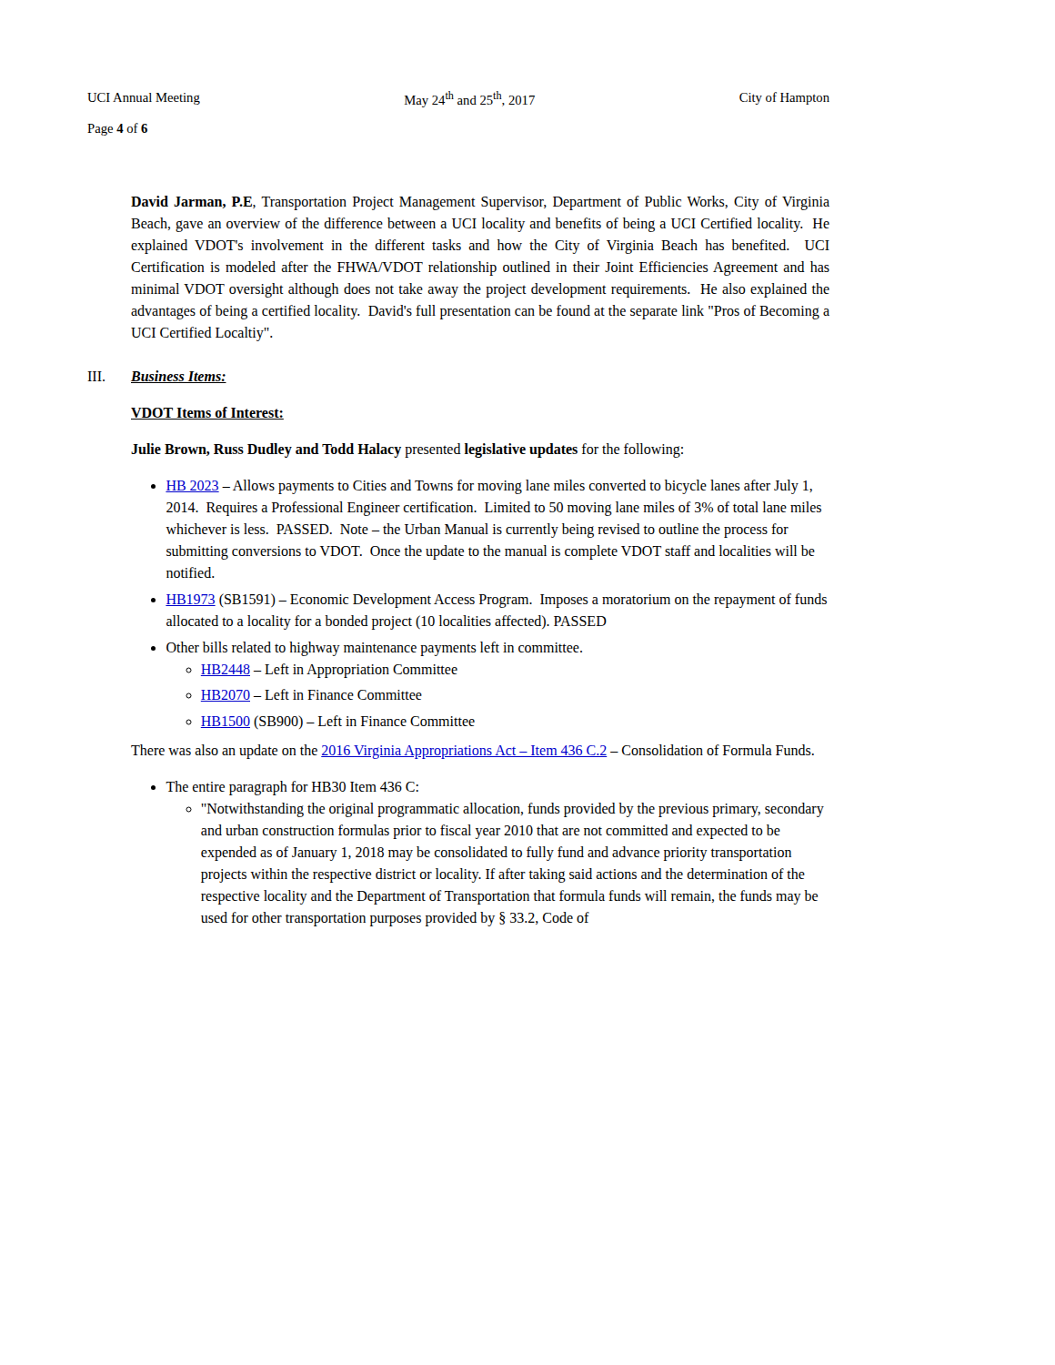UCI Annual Meeting May 24th and 25th, 2017 City of Hampton
Page 4 of 6
David Jarman, P.E, Transportation Project Management Supervisor, Department of Public Works, City of Virginia Beach, gave an overview of the difference between a UCI locality and benefits of being a UCI Certified locality. He explained VDOT's involvement in the different tasks and how the City of Virginia Beach has benefited. UCI Certification is modeled after the FHWA/VDOT relationship outlined in their Joint Efficiencies Agreement and has minimal VDOT oversight although does not take away the project development requirements. He also explained the advantages of being a certified locality. David's full presentation can be found at the separate link "Pros of Becoming a UCI Certified Localtiy".
III. Business Items:
VDOT Items of Interest:
Julie Brown, Russ Dudley and Todd Halacy presented legislative updates for the following:
HB 2023 – Allows payments to Cities and Towns for moving lane miles converted to bicycle lanes after July 1, 2014. Requires a Professional Engineer certification. Limited to 50 moving lane miles of 3% of total lane miles whichever is less. PASSED. Note – the Urban Manual is currently being revised to outline the process for submitting conversions to VDOT. Once the update to the manual is complete VDOT staff and localities will be notified.
HB1973 (SB1591) – Economic Development Access Program. Imposes a moratorium on the repayment of funds allocated to a locality for a bonded project (10 localities affected). PASSED
Other bills related to highway maintenance payments left in committee.
HB2448 – Left in Appropriation Committee
HB2070 – Left in Finance Committee
HB1500 (SB900) – Left in Finance Committee
There was also an update on the 2016 Virginia Appropriations Act – Item 436 C.2 – Consolidation of Formula Funds.
The entire paragraph for HB30 Item 436 C:
"Notwithstanding the original programmatic allocation, funds provided by the previous primary, secondary and urban construction formulas prior to fiscal year 2010 that are not committed and expected to be expended as of January 1, 2018 may be consolidated to fully fund and advance priority transportation projects within the respective district or locality. If after taking said actions and the determination of the respective locality and the Department of Transportation that formula funds will remain, the funds may be used for other transportation purposes provided by § 33.2, Code of